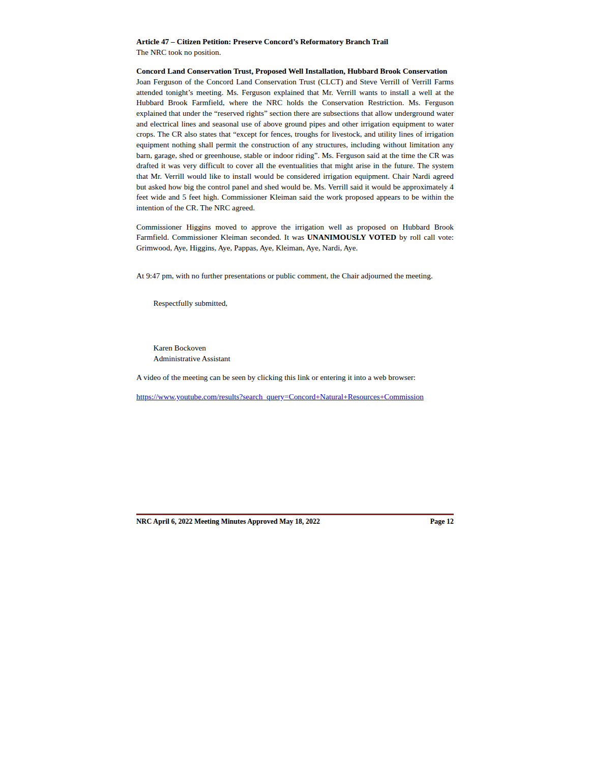Article 47 – Citizen Petition: Preserve Concord’s Reformatory Branch Trail
The NRC took no position.
Concord Land Conservation Trust, Proposed Well Installation, Hubbard Brook Conservation
Joan Ferguson of the Concord Land Conservation Trust (CLCT) and Steve Verrill of Verrill Farms attended tonight’s meeting. Ms. Ferguson explained that Mr. Verrill wants to install a well at the Hubbard Brook Farmfield, where the NRC holds the Conservation Restriction. Ms. Ferguson explained that under the “reserved rights” section there are subsections that allow underground water and electrical lines and seasonal use of above ground pipes and other irrigation equipment to water crops. The CR also states that “except for fences, troughs for livestock, and utility lines of irrigation equipment nothing shall permit the construction of any structures, including without limitation any barn, garage, shed or greenhouse, stable or indoor riding”. Ms. Ferguson said at the time the CR was drafted it was very difficult to cover all the eventualities that might arise in the future. The system that Mr. Verrill would like to install would be considered irrigation equipment. Chair Nardi agreed but asked how big the control panel and shed would be. Ms. Verrill said it would be approximately 4 feet wide and 5 feet high. Commissioner Kleiman said the work proposed appears to be within the intention of the CR. The NRC agreed.
Commissioner Higgins moved to approve the irrigation well as proposed on Hubbard Brook Farmfield. Commissioner Kleiman seconded. It was UNANIMOUSLY VOTED by roll call vote: Grimwood, Aye, Higgins, Aye, Pappas, Aye, Kleiman, Aye, Nardi, Aye.
At 9:47 pm, with no further presentations or public comment, the Chair adjourned the meeting.
Respectfully submitted,
Karen Bockoven
Administrative Assistant
A video of the meeting can be seen by clicking this link or entering it into a web browser:
https://www.youtube.com/results?search_query=Concord+Natural+Resources+Commission
NRC April 6, 2022 Meeting Minutes Approved May 18, 2022 Page 12